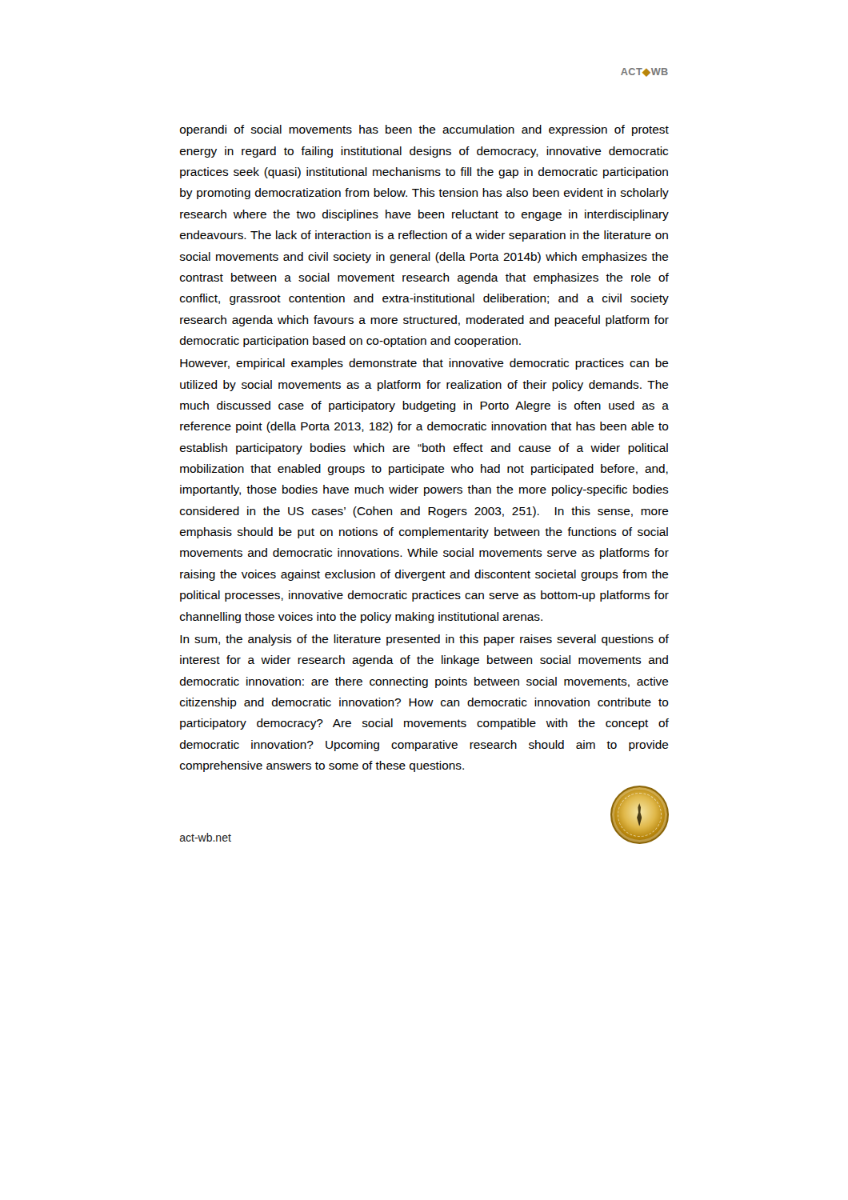ACT◆WB
operandi of social movements has been the accumulation and expression of protest energy in regard to failing institutional designs of democracy, innovative democratic practices seek (quasi) institutional mechanisms to fill the gap in democratic participation by promoting democratization from below. This tension has also been evident in scholarly research where the two disciplines have been reluctant to engage in interdisciplinary endeavours. The lack of interaction is a reflection of a wider separation in the literature on social movements and civil society in general (della Porta 2014b) which emphasizes the contrast between a social movement research agenda that emphasizes the role of conflict, grassroot contention and extra-institutional deliberation; and a civil society research agenda which favours a more structured, moderated and peaceful platform for democratic participation based on co-optation and cooperation.
However, empirical examples demonstrate that innovative democratic practices can be utilized by social movements as a platform for realization of their policy demands. The much discussed case of participatory budgeting in Porto Alegre is often used as a reference point (della Porta 2013, 182) for a democratic innovation that has been able to establish participatory bodies which are “both effect and cause of a wider political mobilization that enabled groups to participate who had not participated before, and, importantly, those bodies have much wider powers than the more policy-specific bodies considered in the US cases’ (Cohen and Rogers 2003, 251). In this sense, more emphasis should be put on notions of complementarity between the functions of social movements and democratic innovations. While social movements serve as platforms for raising the voices against exclusion of divergent and discontent societal groups from the political processes, innovative democratic practices can serve as bottom-up platforms for channelling those voices into the policy making institutional arenas.
In sum, the analysis of the literature presented in this paper raises several questions of interest for a wider research agenda of the linkage between social movements and democratic innovation: are there connecting points between social movements, active citizenship and democratic innovation? How can democratic innovation contribute to participatory democracy? Are social movements compatible with the concept of democratic innovation? Upcoming comparative research should aim to provide comprehensive answers to some of these questions.
act-wb.net